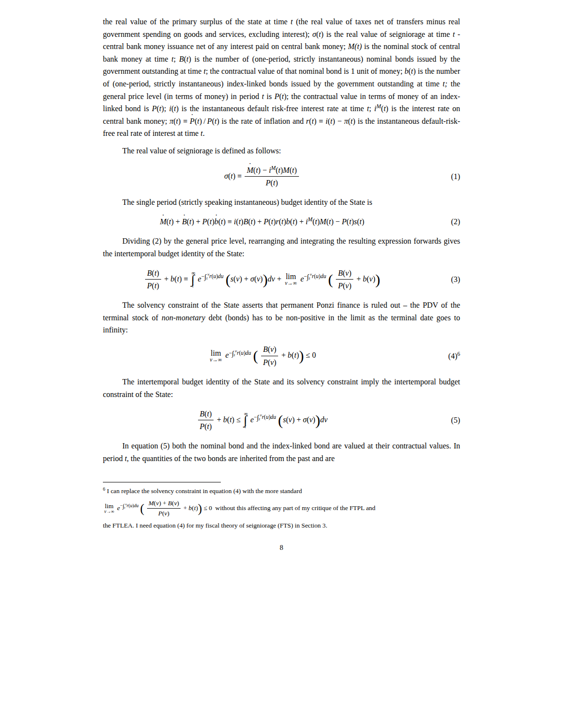the real value of the primary surplus of the state at time t (the real value of taxes net of transfers minus real government spending on goods and services, excluding interest); σ(t) is the real value of seigniorage at time t - central bank money issuance net of any interest paid on central bank money; M(t) is the nominal stock of central bank money at time t; B(t) is the number of (one-period, strictly instantaneous) nominal bonds issued by the government outstanding at time t; the contractual value of that nominal bond is 1 unit of money; b(t) is the number of (one-period, strictly instantaneous) index-linked bonds issued by the government outstanding at time t; the general price level (in terms of money) in period t is P(t); the contractual value in terms of money of an index-linked bond is P(t); i(t) is the instantaneous default risk-free interest rate at time t; iM(t) is the interest rate on central bank money; π(t) ≡ P(t) / P(t) is the rate of inflation and r(t) ≡ i(t) − π(t) is the instantaneous default-risk-free real rate of interest at time t.
The real value of seigniorage is defined as follows:
σ(t) ≡ M(t) − iM(t)M(t) P(t)
(1)
The single period (strictly speaking instantaneous) budget identity of the State is
M(t) + B(t) + P(t)b(t) ≡ i(t)B(t) + P(t)r(t)b(t) + iM(t)M(t) − P(t)s(t)
(2)
Dividing (2) by the general price level, rearranging and integrating the resulting expression forwards gives the intertemporal budget identity of the State:
B(t) P(t) + b(t) ≡ ∫∞t e−∫tvr(u)du (s(v) + σ(v)) dv + lim v→∞ e−∫tvr(u)du ( B(v) P(v) + b(v))
(3)
The solvency constraint of the State asserts that permanent Ponzi finance is ruled out – the PDV of the terminal stock of non-monetary debt (bonds) has to be non-positive in the limit as the terminal date goes to infinity:
lim v→∞ e−∫tvr(u)du ( B(v) P(v) + b(t)) ≤ 0
(4)6
The intertemporal budget identity of the State and its solvency constraint imply the intertemporal budget constraint of the State:
B(t) P(t) + b(t) ≤ ∫∞t e−∫tvr(u)du (s(v) + σ(v)) dv
(5)
In equation (5) both the nominal bond and the index-linked bond are valued at their contractual values. In period t, the quantities of the two bonds are inherited from the past and are
6 I can replace the solvency constraint in equation (4) with the more standard
lim v→∞ e−∫tvr(u)du ( M(v) + B(v) P(v) + b(t)) ≤ 0 without this affecting any part of my critique of the FTPL and
the FTLEA. I need equation (4) for my fiscal theory of seigniorage (FTS) in Section 3.
8